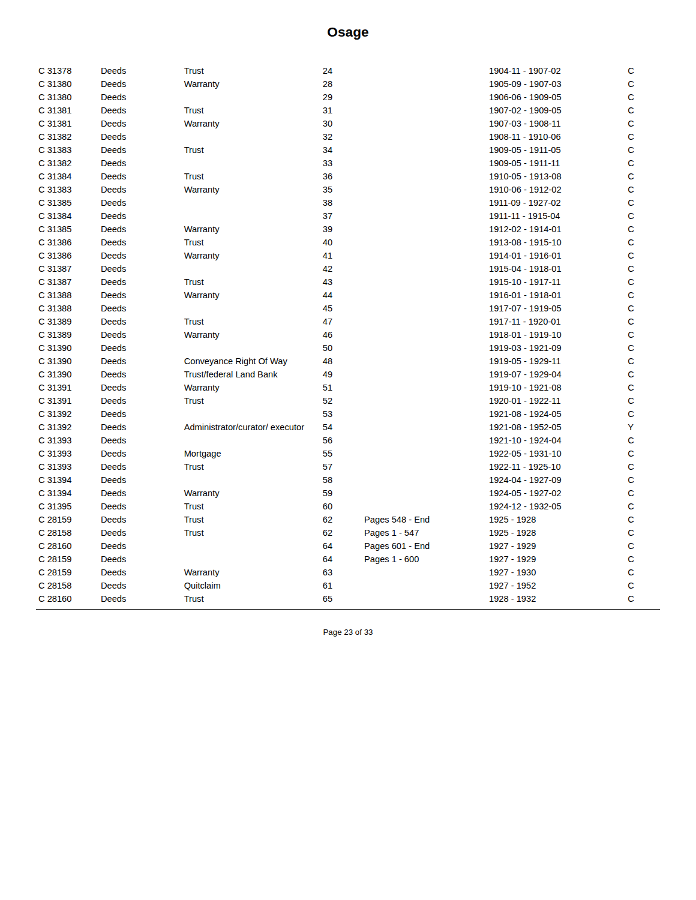Osage
| C 31378 | Deeds | Trust | 24 | | 1904-11 - 1907-02 | C |
| C 31380 | Deeds | Warranty | 28 | | 1905-09 - 1907-03 | C |
| C 31380 | Deeds | | 29 | | 1906-06 - 1909-05 | C |
| C 31381 | Deeds | Trust | 31 | | 1907-02 - 1909-05 | C |
| C 31381 | Deeds | Warranty | 30 | | 1907-03 - 1908-11 | C |
| C 31382 | Deeds | | 32 | | 1908-11 - 1910-06 | C |
| C 31383 | Deeds | Trust | 34 | | 1909-05 - 1911-05 | C |
| C 31382 | Deeds | | 33 | | 1909-05 - 1911-11 | C |
| C 31384 | Deeds | Trust | 36 | | 1910-05 - 1913-08 | C |
| C 31383 | Deeds | Warranty | 35 | | 1910-06 - 1912-02 | C |
| C 31385 | Deeds | | 38 | | 1911-09 - 1927-02 | C |
| C 31384 | Deeds | | 37 | | 1911-11 - 1915-04 | C |
| C 31385 | Deeds | Warranty | 39 | | 1912-02 - 1914-01 | C |
| C 31386 | Deeds | Trust | 40 | | 1913-08 - 1915-10 | C |
| C 31386 | Deeds | Warranty | 41 | | 1914-01 - 1916-01 | C |
| C 31387 | Deeds | | 42 | | 1915-04 - 1918-01 | C |
| C 31387 | Deeds | Trust | 43 | | 1915-10 - 1917-11 | C |
| C 31388 | Deeds | Warranty | 44 | | 1916-01 - 1918-01 | C |
| C 31388 | Deeds | | 45 | | 1917-07 - 1919-05 | C |
| C 31389 | Deeds | Trust | 47 | | 1917-11 - 1920-01 | C |
| C 31389 | Deeds | Warranty | 46 | | 1918-01 - 1919-10 | C |
| C 31390 | Deeds | | 50 | | 1919-03 - 1921-09 | C |
| C 31390 | Deeds | Conveyance Right Of Way | 48 | | 1919-05 - 1929-11 | C |
| C 31390 | Deeds | Trust/federal Land Bank | 49 | | 1919-07 - 1929-04 | C |
| C 31391 | Deeds | Warranty | 51 | | 1919-10 - 1921-08 | C |
| C 31391 | Deeds | Trust | 52 | | 1920-01 - 1922-11 | C |
| C 31392 | Deeds | | 53 | | 1921-08 - 1924-05 | C |
| C 31392 | Deeds | Administrator/curator/ executor | 54 | | 1921-08 - 1952-05 | Y |
| C 31393 | Deeds | | 56 | | 1921-10 - 1924-04 | C |
| C 31393 | Deeds | Mortgage | 55 | | 1922-05 - 1931-10 | C |
| C 31393 | Deeds | Trust | 57 | | 1922-11 - 1925-10 | C |
| C 31394 | Deeds | | 58 | | 1924-04 - 1927-09 | C |
| C 31394 | Deeds | Warranty | 59 | | 1924-05 - 1927-02 | C |
| C 31395 | Deeds | Trust | 60 | | 1924-12 - 1932-05 | C |
| C 28159 | Deeds | Trust | 62 | Pages 548 - End | 1925 - 1928 | C |
| C 28158 | Deeds | Trust | 62 | Pages 1 - 547 | 1925 - 1928 | C |
| C 28160 | Deeds | | 64 | Pages 601 - End | 1927 - 1929 | C |
| C 28159 | Deeds | | 64 | Pages 1 - 600 | 1927 - 1929 | C |
| C 28159 | Deeds | Warranty | 63 | | 1927 - 1930 | C |
| C 28158 | Deeds | Quitclaim | 61 | | 1927 - 1952 | C |
| C 28160 | Deeds | Trust | 65 | | 1928 - 1932 | C |
Page 23 of 33